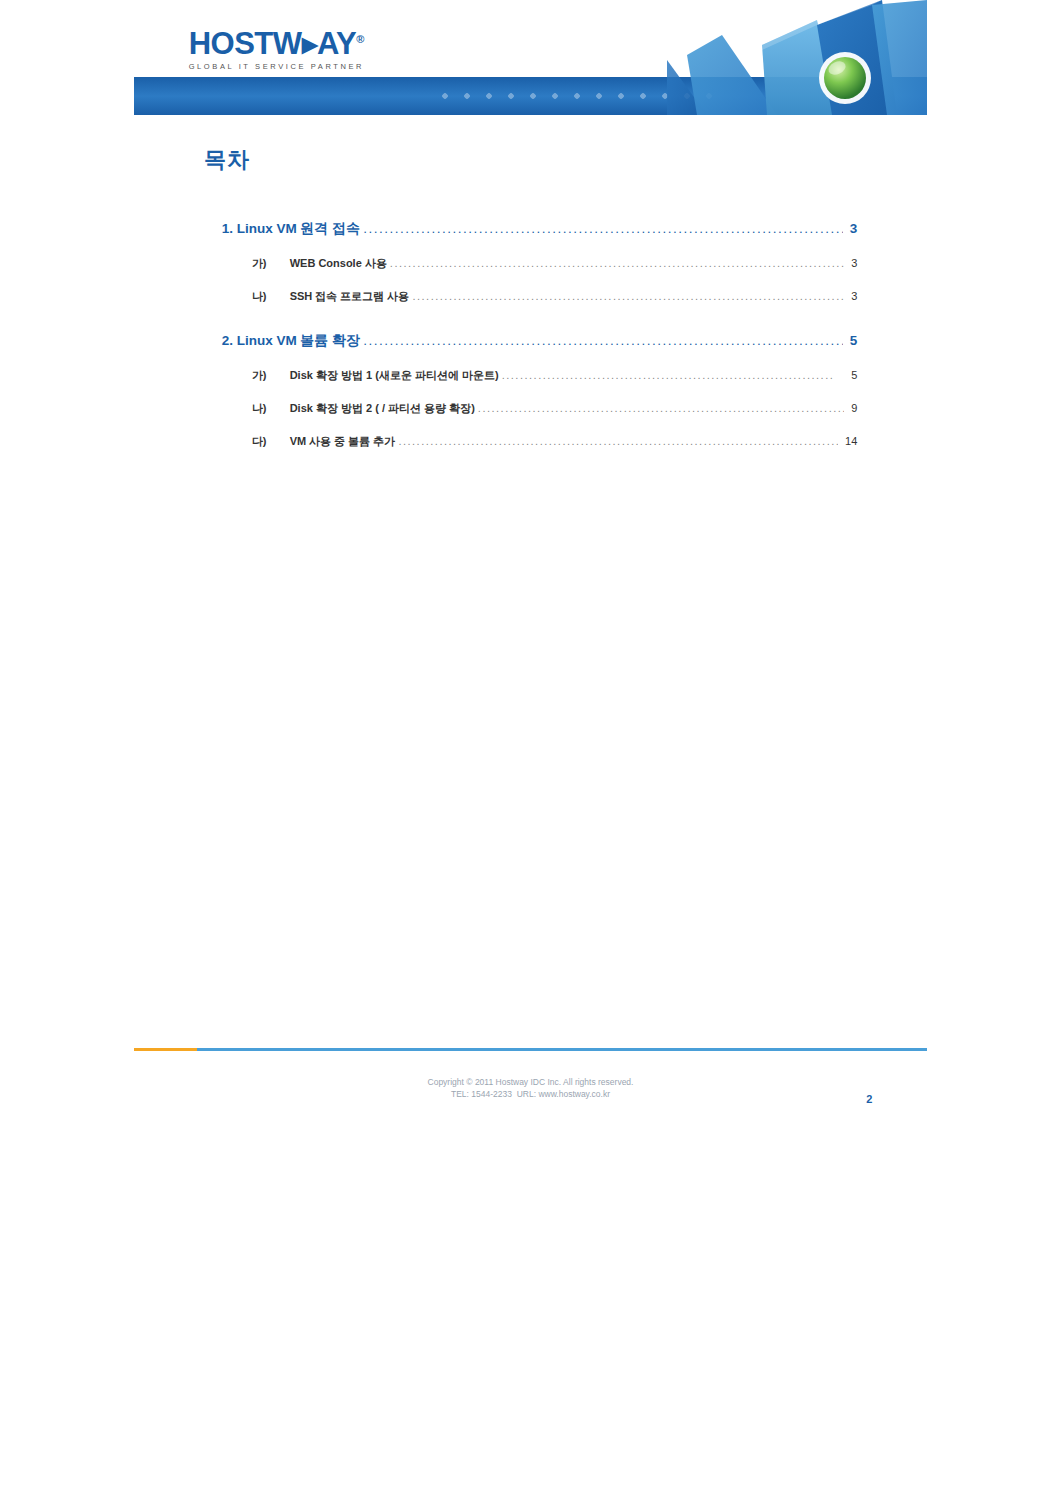HOSTW▸AY®
GLOBAL IT SERVICE PARTNER
목차
1. Linux VM 원격 접속 .................................................................................................................. 3
가) WEB Console 사용 ......................................................................................................................... 3
나) SSH 접속 프로그램 사용 ......................................................................................................... 3
2. Linux VM 볼륨 확장 .................................................................................................................. 5
가) Disk 확장 방법 1 (새로운 파티션에 마운트) ......................................................................... 5
나) Disk 확장 방법 2 ( / 파티션 용량 확장) .................................................................................. 9
다) VM 사용 중 볼륨 추가 ......................................................................................................... 14
Copyright © 2011 Hostway IDC Inc. All rights reserved.
TEL: 1544-2233 URL: www.hostway.co.kr
2